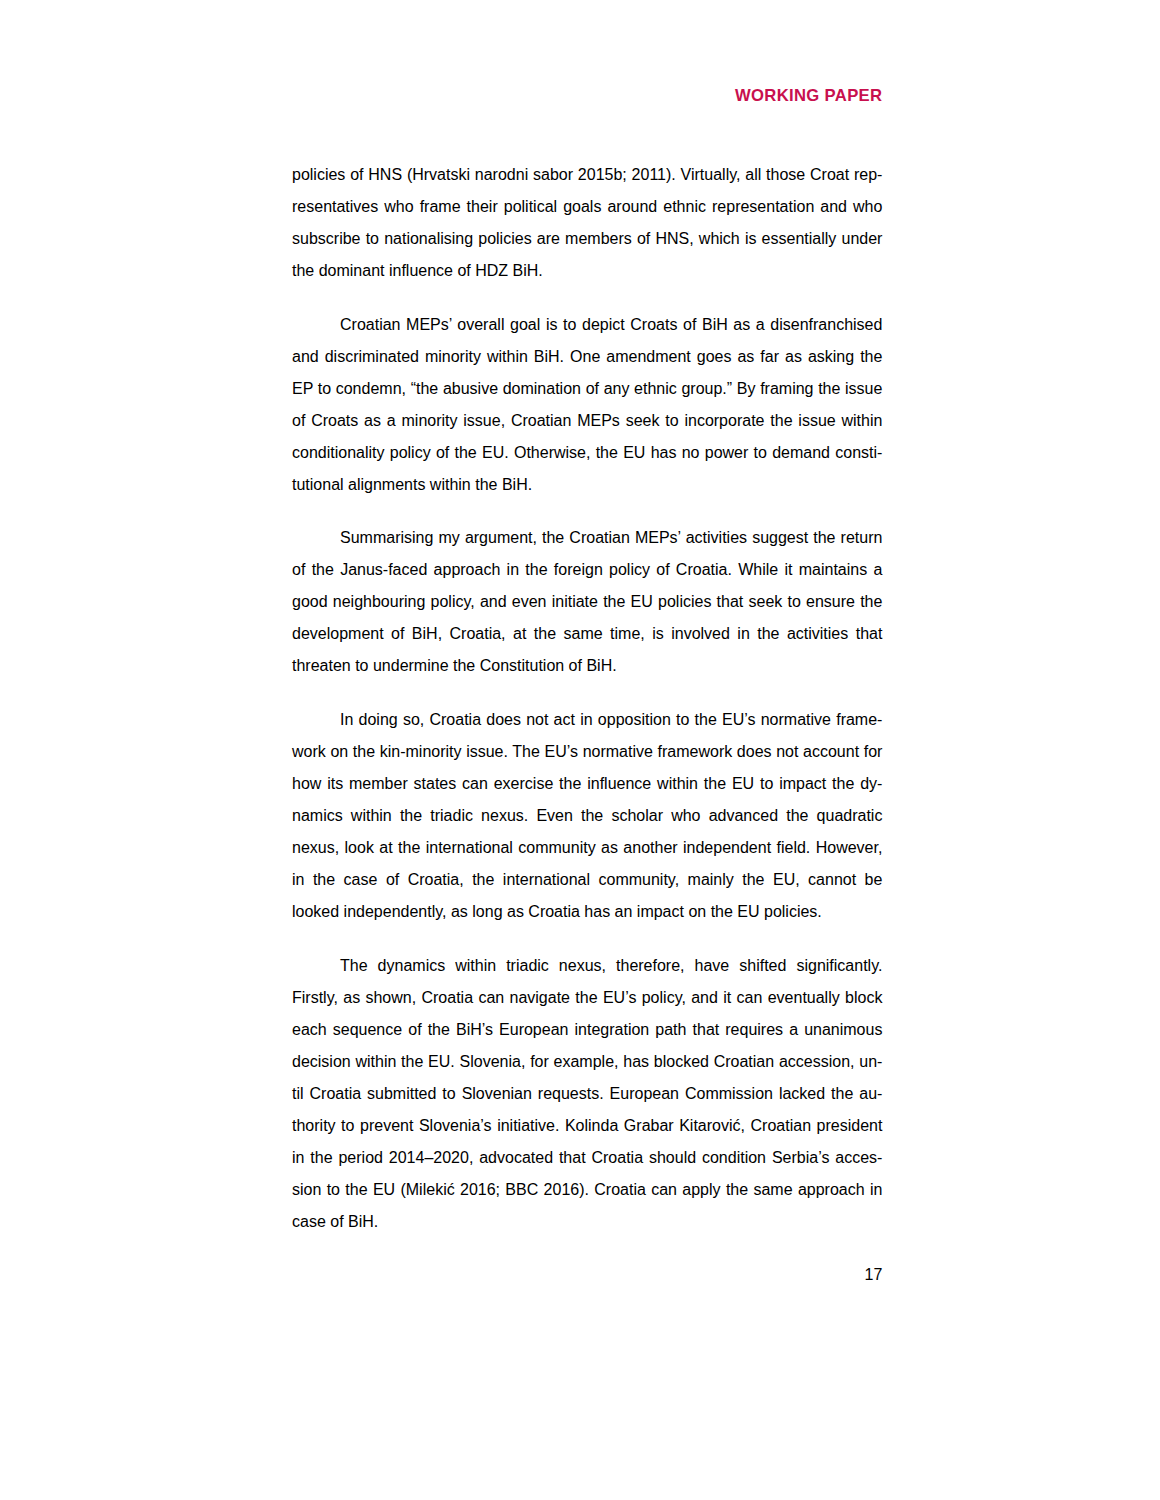WORKING PAPER
policies of HNS (Hrvatski narodni sabor 2015b; 2011). Virtually, all those Croat representatives who frame their political goals around ethnic representation and who subscribe to nationalising policies are members of HNS, which is essentially under the dominant influence of HDZ BiH.
Croatian MEPs’ overall goal is to depict Croats of BiH as a disenfranchised and discriminated minority within BiH. One amendment goes as far as asking the EP to condemn, “the abusive domination of any ethnic group.” By framing the issue of Croats as a minority issue, Croatian MEPs seek to incorporate the issue within conditionality policy of the EU. Otherwise, the EU has no power to demand constitutional alignments within the BiH.
Summarising my argument, the Croatian MEPs’ activities suggest the return of the Janus-faced approach in the foreign policy of Croatia. While it maintains a good neighbouring policy, and even initiate the EU policies that seek to ensure the development of BiH, Croatia, at the same time, is involved in the activities that threaten to undermine the Constitution of BiH.
In doing so, Croatia does not act in opposition to the EU’s normative framework on the kin-minority issue. The EU’s normative framework does not account for how its member states can exercise the influence within the EU to impact the dynamics within the triadic nexus. Even the scholar who advanced the quadratic nexus, look at the international community as another independent field. However, in the case of Croatia, the international community, mainly the EU, cannot be looked independently, as long as Croatia has an impact on the EU policies.
The dynamics within triadic nexus, therefore, have shifted significantly. Firstly, as shown, Croatia can navigate the EU’s policy, and it can eventually block each sequence of the BiH’s European integration path that requires a unanimous decision within the EU. Slovenia, for example, has blocked Croatian accession, until Croatia submitted to Slovenian requests. European Commission lacked the authority to prevent Slovenia’s initiative. Kolinda Grabar Kitarović, Croatian president in the period 2014–2020, advocated that Croatia should condition Serbia’s accession to the EU (Milekić 2016; BBC 2016). Croatia can apply the same approach in case of BiH.
17